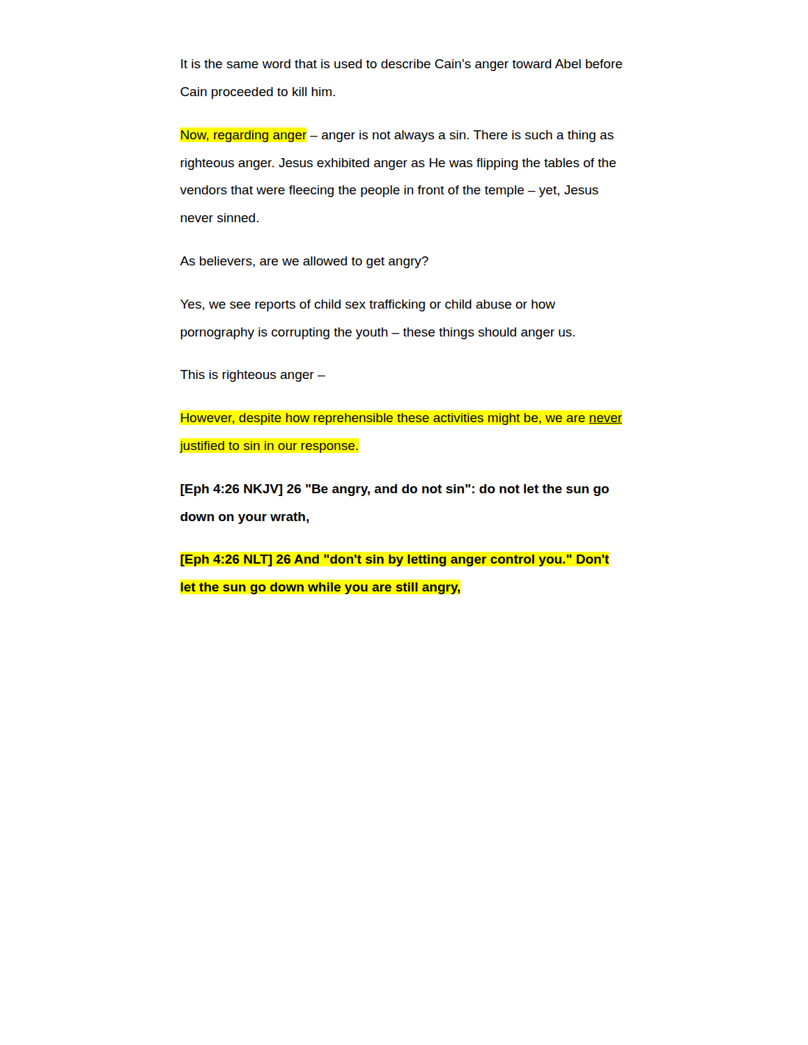It is the same word that is used to describe Cain’s anger toward Abel before Cain proceeded to kill him.
Now, regarding anger – anger is not always a sin. There is such a thing as righteous anger. Jesus exhibited anger as He was flipping the tables of the vendors that were fleecing the people in front of the temple – yet, Jesus never sinned.
As believers, are we allowed to get angry?
Yes, we see reports of child sex trafficking or child abuse or how pornography is corrupting the youth – these things should anger us.
This is righteous anger –
However, despite how reprehensible these activities might be, we are never justified to sin in our response.
[Eph 4:26 NKJV] 26 "Be angry, and do not sin": do not let the sun go down on your wrath,
[Eph 4:26 NLT] 26 And "don't sin by letting anger control you." Don't let the sun go down while you are still angry,